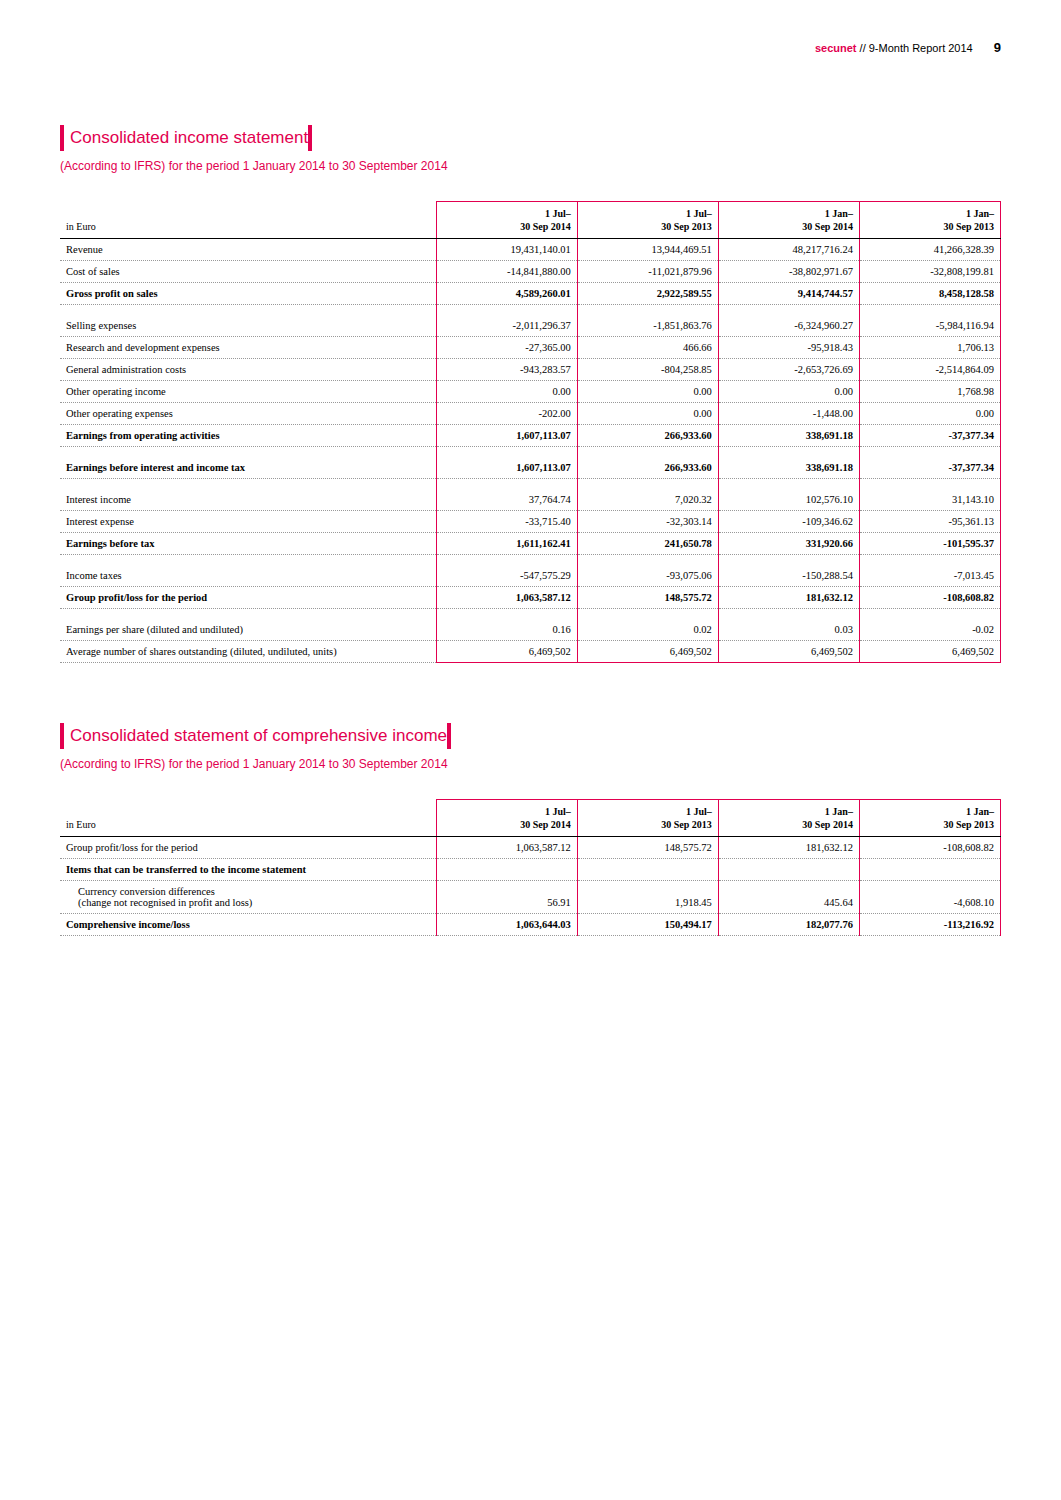secunet // 9-Month Report 2014 9
Consolidated income statement
(According to IFRS) for the period 1 January 2014 to 30 September 2014
| in Euro | 1 Jul– 30 Sep 2014 | 1 Jul– 30 Sep 2013 | 1 Jan– 30 Sep 2014 | 1 Jan– 30 Sep 2013 |
| --- | --- | --- | --- | --- |
| Revenue | 19,431,140.01 | 13,944,469.51 | 48,217,716.24 | 41,266,328.39 |
| Cost of sales | -14,841,880.00 | -11,021,879.96 | -38,802,971.67 | -32,808,199.81 |
| Gross profit on sales | 4,589,260.01 | 2,922,589.55 | 9,414,744.57 | 8,458,128.58 |
| Selling expenses | -2,011,296.37 | -1,851,863.76 | -6,324,960.27 | -5,984,116.94 |
| Research and development expenses | -27,365.00 | 466.66 | -95,918.43 | 1,706.13 |
| General administration costs | -943,283.57 | -804,258.85 | -2,653,726.69 | -2,514,864.09 |
| Other operating income | 0.00 | 0.00 | 0.00 | 1,768.98 |
| Other operating expenses | -202.00 | 0.00 | -1,448.00 | 0.00 |
| Earnings from operating activities | 1,607,113.07 | 266,933.60 | 338,691.18 | -37,377.34 |
| Earnings before interest and income tax | 1,607,113.07 | 266,933.60 | 338,691.18 | -37,377.34 |
| Interest income | 37,764.74 | 7,020.32 | 102,576.10 | 31,143.10 |
| Interest expense | -33,715.40 | -32,303.14 | -109,346.62 | -95,361.13 |
| Earnings before tax | 1,611,162.41 | 241,650.78 | 331,920.66 | -101,595.37 |
| Income taxes | -547,575.29 | -93,075.06 | -150,288.54 | -7,013.45 |
| Group profit/loss for the period | 1,063,587.12 | 148,575.72 | 181,632.12 | -108,608.82 |
| Earnings per share (diluted and undiluted) | 0.16 | 0.02 | 0.03 | -0.02 |
| Average number of shares outstanding (diluted, undiluted, units) | 6,469,502 | 6,469,502 | 6,469,502 | 6,469,502 |
Consolidated statement of comprehensive income
(According to IFRS) for the period 1 January 2014 to 30 September 2014
| in Euro | 1 Jul– 30 Sep 2014 | 1 Jul– 30 Sep 2013 | 1 Jan– 30 Sep 2014 | 1 Jan– 30 Sep 2013 |
| --- | --- | --- | --- | --- |
| Group profit/loss for the period | 1,063,587.12 | 148,575.72 | 181,632.12 | -108,608.82 |
| Items that can be transferred to the income statement | | | | |
| Currency conversion differences (change not recognised in profit and loss) | 56.91 | 1,918.45 | 445.64 | -4,608.10 |
| Comprehensive income/loss | 1,063,644.03 | 150,494.17 | 182,077.76 | -113,216.92 |